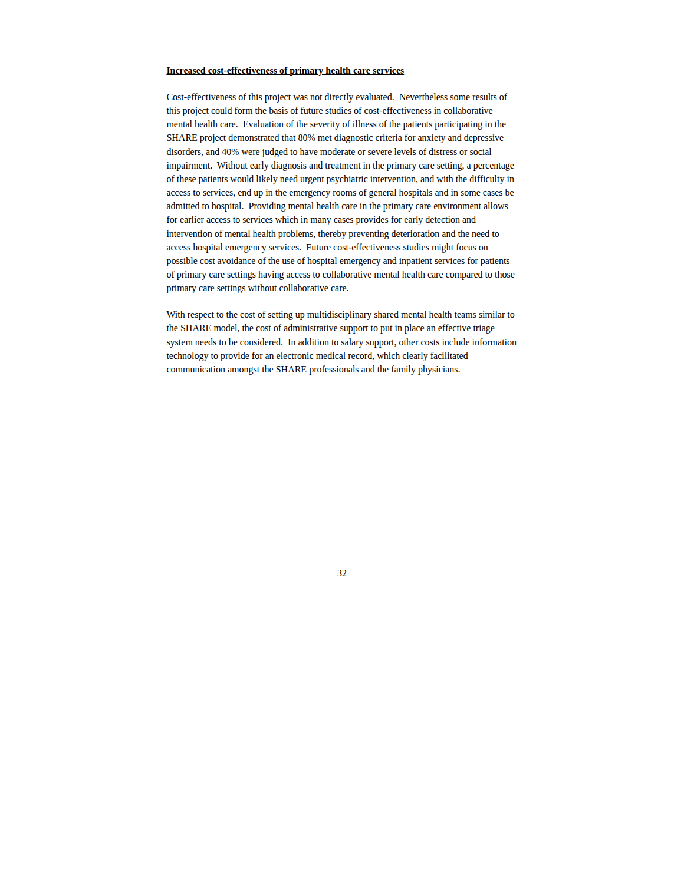Increased cost-effectiveness of primary health care services
Cost-effectiveness of this project was not directly evaluated. Nevertheless some results of this project could form the basis of future studies of cost-effectiveness in collaborative mental health care. Evaluation of the severity of illness of the patients participating in the SHARE project demonstrated that 80% met diagnostic criteria for anxiety and depressive disorders, and 40% were judged to have moderate or severe levels of distress or social impairment. Without early diagnosis and treatment in the primary care setting, a percentage of these patients would likely need urgent psychiatric intervention, and with the difficulty in access to services, end up in the emergency rooms of general hospitals and in some cases be admitted to hospital. Providing mental health care in the primary care environment allows for earlier access to services which in many cases provides for early detection and intervention of mental health problems, thereby preventing deterioration and the need to access hospital emergency services. Future cost-effectiveness studies might focus on possible cost avoidance of the use of hospital emergency and inpatient services for patients of primary care settings having access to collaborative mental health care compared to those primary care settings without collaborative care.
With respect to the cost of setting up multidisciplinary shared mental health teams similar to the SHARE model, the cost of administrative support to put in place an effective triage system needs to be considered. In addition to salary support, other costs include information technology to provide for an electronic medical record, which clearly facilitated communication amongst the SHARE professionals and the family physicians.
32